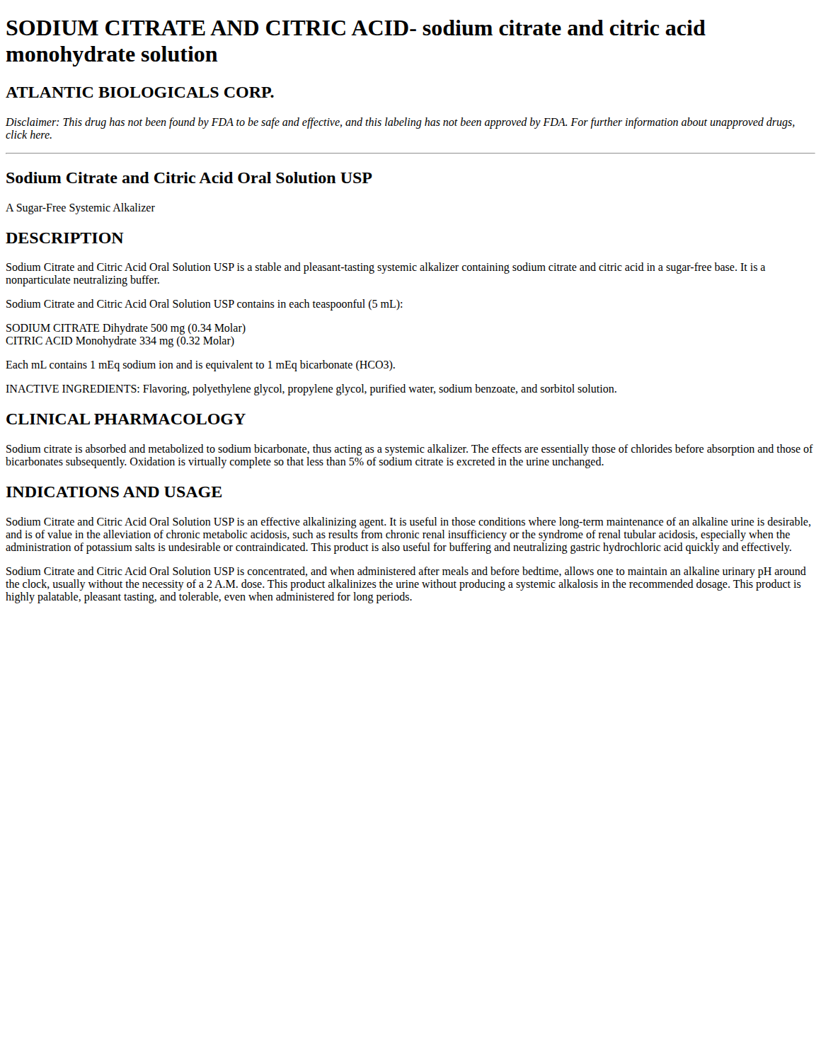SODIUM CITRATE AND CITRIC ACID- sodium citrate and citric acid monohydrate solution
ATLANTIC BIOLOGICALS CORP.
Disclaimer: This drug has not been found by FDA to be safe and effective, and this labeling has not been approved by FDA. For further information about unapproved drugs, click here.
Sodium Citrate and Citric Acid Oral Solution USP
A Sugar-Free Systemic Alkalizer
DESCRIPTION
Sodium Citrate and Citric Acid Oral Solution USP is a stable and pleasant-tasting systemic alkalizer containing sodium citrate and citric acid in a sugar-free base. It is a nonparticulate neutralizing buffer.
Sodium Citrate and Citric Acid Oral Solution USP contains in each teaspoonful (5 mL):
SODIUM CITRATE Dihydrate 500 mg (0.34 Molar)
CITRIC ACID Monohydrate 334 mg (0.32 Molar)
Each mL contains 1 mEq sodium ion and is equivalent to 1 mEq bicarbonate (HCO3).
INACTIVE INGREDIENTS: Flavoring, polyethylene glycol, propylene glycol, purified water, sodium benzoate, and sorbitol solution.
CLINICAL PHARMACOLOGY
Sodium citrate is absorbed and metabolized to sodium bicarbonate, thus acting as a systemic alkalizer. The effects are essentially those of chlorides before absorption and those of bicarbonates subsequently. Oxidation is virtually complete so that less than 5% of sodium citrate is excreted in the urine unchanged.
INDICATIONS AND USAGE
Sodium Citrate and Citric Acid Oral Solution USP is an effective alkalinizing agent. It is useful in those conditions where long-term maintenance of an alkaline urine is desirable, and is of value in the alleviation of chronic metabolic acidosis, such as results from chronic renal insufficiency or the syndrome of renal tubular acidosis, especially when the administration of potassium salts is undesirable or contraindicated. This product is also useful for buffering and neutralizing gastric hydrochloric acid quickly and effectively.
Sodium Citrate and Citric Acid Oral Solution USP is concentrated, and when administered after meals and before bedtime, allows one to maintain an alkaline urinary pH around the clock, usually without the necessity of a 2 A.M. dose. This product alkalinizes the urine without producing a systemic alkalosis in the recommended dosage. This product is highly palatable, pleasant tasting, and tolerable, even when administered for long periods.